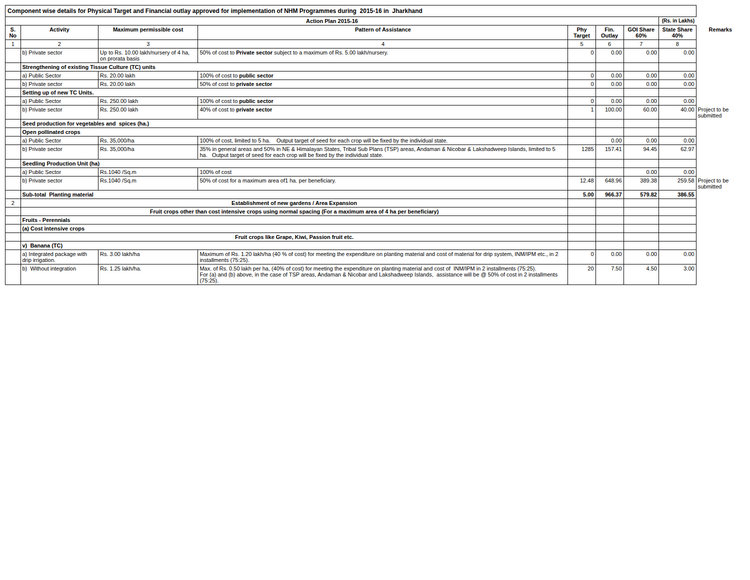| Component wise details for Physical Target and Financial outlay approved for implementation of NHM Programmes during 2015-16 in Jharkhand |
| Action Plan 2015-16 | (Rs. in Lakhs) |
| S. No | Activity | Maximum permissible cost | Pattern of Assistance | Phy Target | Fin. Outlay | GOI Share 60% | State Share 40% | Remarks |
| 1 | 2 | 3 | 4 | 5 | 6 | 7 | 8 | |
| | b) Private sector | Up to Rs. 10.00 lakh/nursery of 4 ha, on prorata basis | 50% of cost to Private sector subject to a maximum of Rs. 5.00 lakh/nursery. | 0 | 0.00 | 0.00 | 0.00 | |
| | Strengthening of existing Tissue Culture (TC) units | | | | | |
| | a) Public Sector | Rs. 20.00 lakh | 100% of cost to public sector | 0 | 0.00 | 0.00 | 0.00 | |
| | b) Private sector | Rs. 20.00 lakh | 50% of cost to private sector | 0 | 0.00 | 0.00 | 0.00 | |
| | Setting up of new TC Units. | | | | | |
| | a) Public Sector | Rs. 250.00 lakh | 100% of cost to public sector | 0 | 0.00 | 0.00 | 0.00 | |
| | b) Private sector | Rs. 250.00 lakh | 40% of cost to private sector | 1 | 100.00 | 60.00 | 40.00 | Project to be submitted |
| | Seed production for vegetables and spices (ha.) | | | | | |
| | Open pollinated crops | | | | | |
| | a) Public Sector | Rs. 35,000/ha | 100% of cost, limited to 5 ha. Output target of seed for each crop will be fixed by the individual state. | | 0.00 | 0.00 | 0.00 | |
| | b) Private sector | Rs. 35,000/ha | 35% in general areas and 50% in NE & Himalayan States, Tribal Sub Plans (TSP) areas, Andaman & Nicobar & Lakshadweep Islands, limited to 5 ha. Output target of seed for each crop will be fixed by the individual state. | 1285 | 157.41 | 94.45 | 62.97 | |
| | Seedling Production Unit (ha) | | | | | |
| | a) Public Sector | Rs.1040 /Sq.m | 100% of cost | | | 0.00 | 0.00 | |
| | b) Private sector | Rs.1040 /Sq.m | 50% of cost for a maximum area of1 ha. per beneficiary. | 12.48 | 648.96 | 389.38 | 259.58 | Project to be submitted |
| | Sub-total Planting material | 5.00 | 966.37 | 579.82 | 386.55 | |
| 2 | Establishment of new gardens / Area Expansion | | | | | |
| | Fruit crops other than cost intensive crops using normal spacing (For a maximum area of 4 ha per beneficiary) | | | | | |
| | Fruits - Perennials | | | | | |
| | (a) Cost intensive crops | | | | | |
| | Fruit crops like Grape, Kiwi, Passion fruit etc. | | | | | |
| | v) Banana (TC) | | | | | |
| | a) Integrated package with drip irrigation. | Rs. 3.00 lakh/ha | Maximum of Rs. 1.20 lakh/ha (40 % of cost) for meeting the expenditure on planting material and cost of material for drip system, INM/IPM etc., in 2 installments (75:25). | 0 | 0.00 | 0.00 | 0.00 | |
| | b) Without integration | Rs. 1.25 lakh/ha. | Max. of Rs. 0.50 lakh per ha, (40% of cost) for meeting the expenditure on planting material and cost of INM/IPM in 2 installments (75:25). For (a) and (b) above, in the case of TSP areas, Andaman & Nicobar and Lakshadweep Islands, assistance will be @ 50% of cost in 2 installments (75:25). | 20 | 7.50 | 4.50 | 3.00 | |